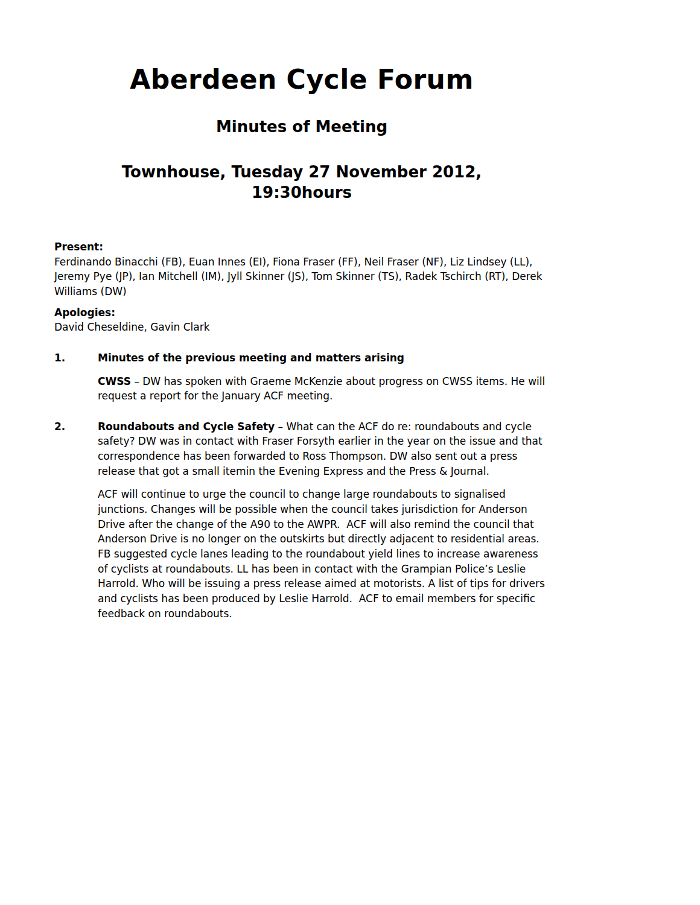Aberdeen Cycle Forum
Minutes of Meeting
Townhouse, Tuesday 27 November 2012,
19:30hours
Present:
Ferdinando Binacchi (FB), Euan Innes (EI), Fiona Fraser (FF), Neil Fraser (NF), Liz Lindsey (LL), Jeremy Pye (JP), Ian Mitchell (IM), Jyll Skinner (JS), Tom Skinner (TS), Radek Tschirch (RT), Derek Williams (DW)
Apologies:
David Cheseldine, Gavin Clark
Minutes of the previous meeting and matters arising
CWSS – DW has spoken with Graeme McKenzie about progress on CWSS items. He will request a report for the January ACF meeting.
Roundabouts and Cycle Safety – What can the ACF do re: roundabouts and cycle safety? DW was in contact with Fraser Forsyth earlier in the year on the issue and that correspondence has been forwarded to Ross Thompson. DW also sent out a press release that got a small itemin the Evening Express and the Press & Journal.
ACF will continue to urge the council to change large roundabouts to signalised junctions. Changes will be possible when the council takes jurisdiction for Anderson Drive after the change of the A90 to the AWPR. ACF will also remind the council that Anderson Drive is no longer on the outskirts but directly adjacent to residential areas.
FB suggested cycle lanes leading to the roundabout yield lines to increase awareness of cyclists at roundabouts. LL has been in contact with the Grampian Police’s Leslie Harrold. Who will be issuing a press release aimed at motorists. A list of tips for drivers and cyclists has been produced by Leslie Harrold. ACF to email members for specific feedback on roundabouts.